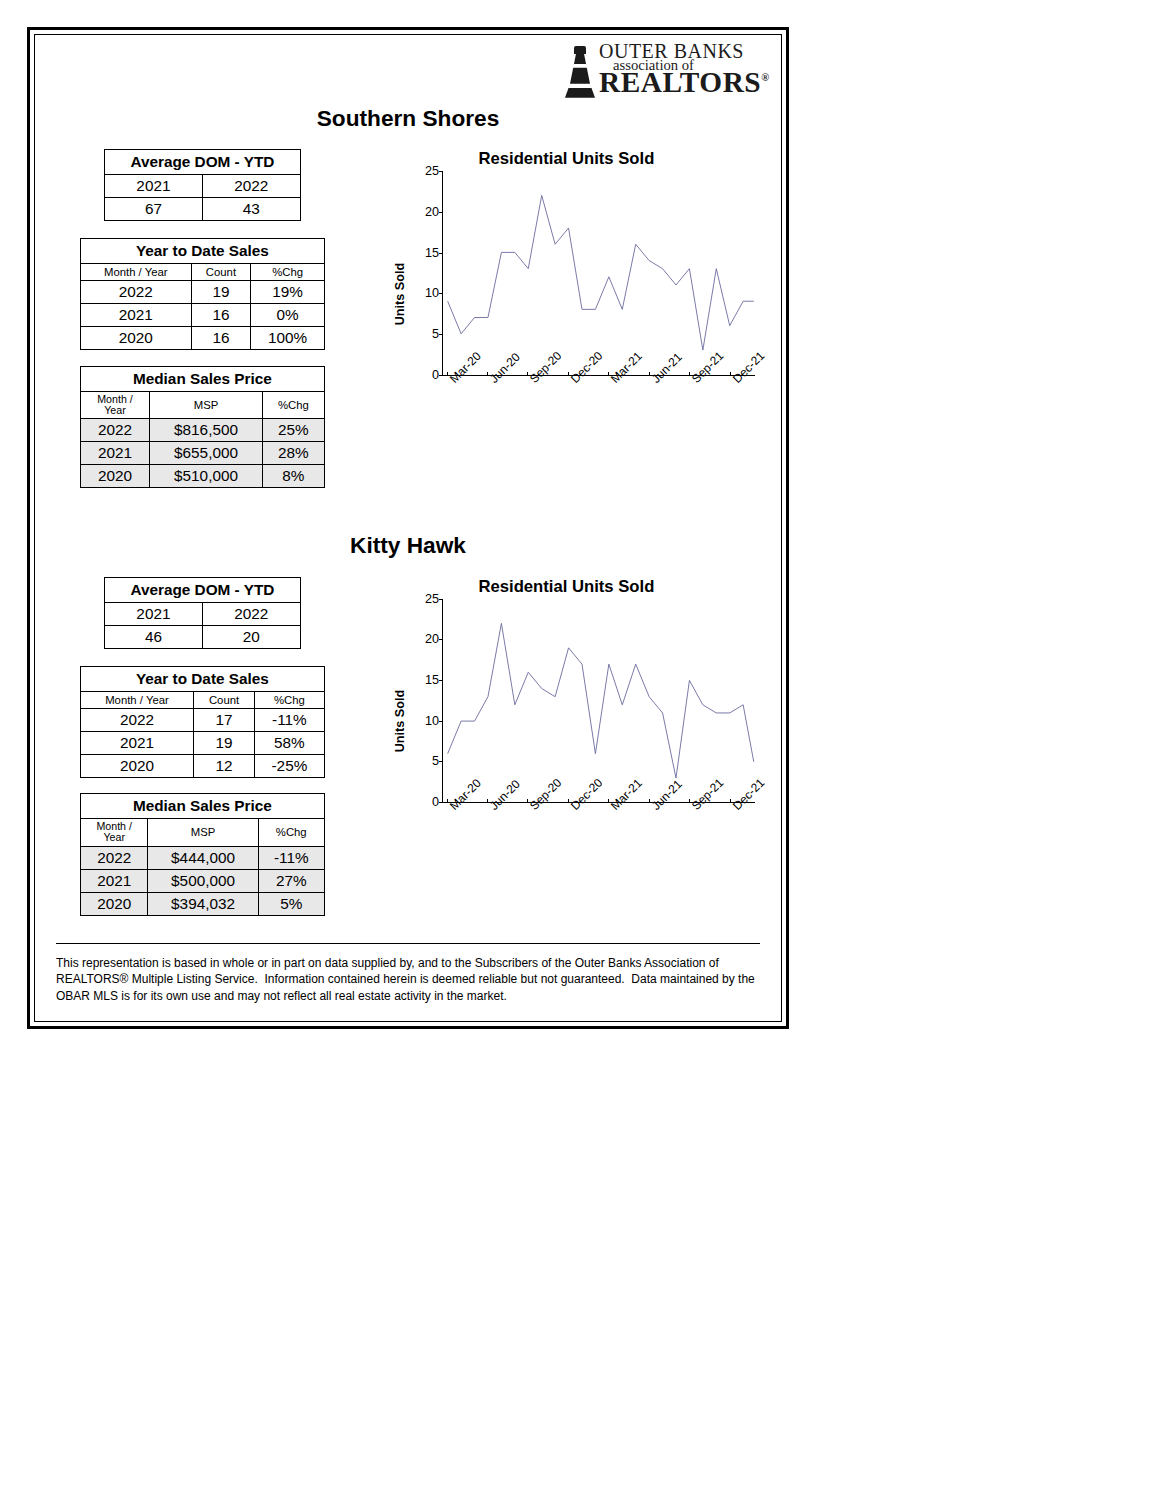OUTER BANKS
association of
REALTORS®
Southern Shores
| Average DOM - YTD |
| --- |
| 2021 | 2022 |
| 67 | 43 |
| Year to Date Sales |
| --- |
| Month / Year | Count | %Chg |
| 2022 | 19 | 19% |
| 2021 | 16 | 0% |
| 2020 | 16 | 100% |
| Median Sales Price |
| --- |
| Month / Year | MSP | %Chg |
| 2022 | $816,500 | 25% |
| 2021 | $655,000 | 28% |
| 2020 | $510,000 | 8% |
Residential Units Sold
Units Sold
0
5
10
15
20
25
Mar-20
Jun-20
Sep-20
Dec-20
Mar-21
Jun-21
Sep-21
Dec-21
Kitty Hawk
| Average DOM - YTD |
| --- |
| 2021 | 2022 |
| 46 | 20 |
| Year to Date Sales |
| --- |
| Month / Year | Count | %Chg |
| 2022 | 17 | -11% |
| 2021 | 19 | 58% |
| 2020 | 12 | -25% |
| Median Sales Price |
| --- |
| Month / Year | MSP | %Chg |
| 2022 | $444,000 | -11% |
| 2021 | $500,000 | 27% |
| 2020 | $394,032 | 5% |
Residential Units Sold
Units Sold
0
5
10
15
20
25
Mar-20
Jun-20
Sep-20
Dec-20
Mar-21
Jun-21
Sep-21
Dec-21
This representation is based in whole or in part on data supplied by, and to the Subscribers of the Outer Banks Association of REALTORS® Multiple Listing Service. Information contained herein is deemed reliable but not guaranteed. Data maintained by the OBAR MLS is for its own use and may not reflect all real estate activity in the market.